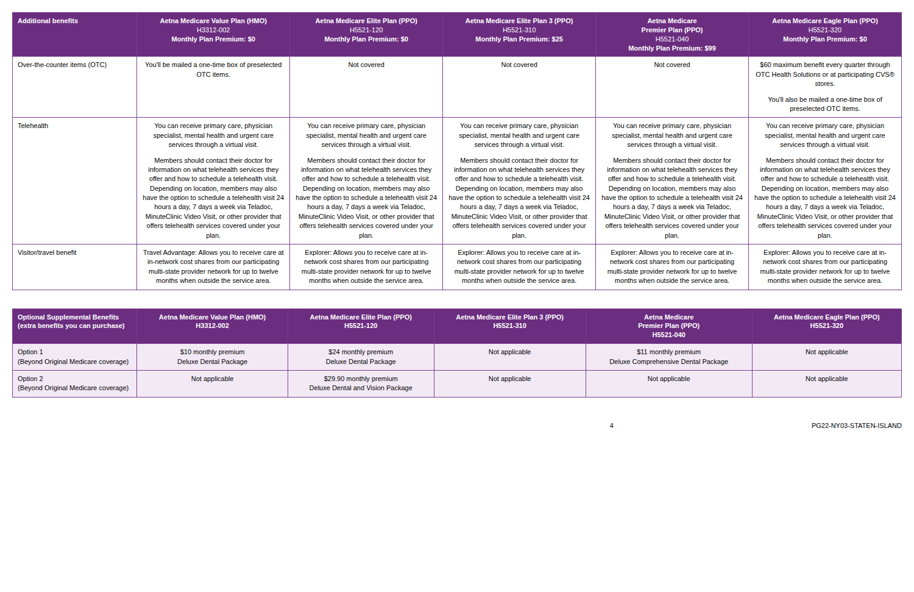| Additional benefits | Aetna Medicare Value Plan (HMO) H3312-002 Monthly Plan Premium: $0 | Aetna Medicare Elite Plan (PPO) H5521-120 Monthly Plan Premium: $0 | Aetna Medicare Elite Plan 3 (PPO) H5521-310 Monthly Plan Premium: $25 | Aetna Medicare Premier Plan (PPO) H5521-040 Monthly Plan Premium: $99 | Aetna Medicare Eagle Plan (PPO) H5521-320 Monthly Plan Premium: $0 |
| --- | --- | --- | --- | --- | --- |
| Over-the-counter items (OTC) | You'll be mailed a one-time box of preselected OTC items. | Not covered | Not covered | Not covered | $60 maximum benefit every quarter through OTC Health Solutions or at participating CVS® stores. You'll also be mailed a one-time box of preselected OTC items. |
| Telehealth | You can receive primary care, physician specialist, mental health and urgent care services through a virtual visit. Members should contact their doctor for information on what telehealth services they offer and how to schedule a telehealth visit. Depending on location, members may also have the option to schedule a telehealth visit 24 hours a day, 7 days a week via Teladoc, MinuteClinic Video Visit, or other provider that offers telehealth services covered under your plan. | You can receive primary care, physician specialist, mental health and urgent care services through a virtual visit. Members should contact their doctor for information on what telehealth services they offer and how to schedule a telehealth visit. Depending on location, members may also have the option to schedule a telehealth visit 24 hours a day, 7 days a week via Teladoc, MinuteClinic Video Visit, or other provider that offers telehealth services covered under your plan. | You can receive primary care, physician specialist, mental health and urgent care services through a virtual visit. Members should contact their doctor for information on what telehealth services they offer and how to schedule a telehealth visit. Depending on location, members may also have the option to schedule a telehealth visit 24 hours a day, 7 days a week via Teladoc, MinuteClinic Video Visit, or other provider that offers telehealth services covered under your plan. | You can receive primary care, physician specialist, mental health and urgent care services through a virtual visit. Members should contact their doctor for information on what telehealth services they offer and how to schedule a telehealth visit. Depending on location, members may also have the option to schedule a telehealth visit 24 hours a day, 7 days a week via Teladoc, MinuteClinic Video Visit, or other provider that offers telehealth services covered under your plan. | You can receive primary care, physician specialist, mental health and urgent care services through a virtual visit. Members should contact their doctor for information on what telehealth services they offer and how to schedule a telehealth visit. Depending on location, members may also have the option to schedule a telehealth visit 24 hours a day, 7 days a week via Teladoc, MinuteClinic Video Visit, or other provider that offers telehealth services covered under your plan. |
| Visitor/travel benefit | Travel Advantage: Allows you to receive care at in-network cost shares from our participating multi-state provider network for up to twelve months when outside the service area. | Explorer: Allows you to receive care at in-network cost shares from our participating multi-state provider network for up to twelve months when outside the service area. | Explorer: Allows you to receive care at in-network cost shares from our participating multi-state provider network for up to twelve months when outside the service area. | Explorer: Allows you to receive care at in-network cost shares from our participating multi-state provider network for up to twelve months when outside the service area. | Explorer: Allows you to receive care at in-network cost shares from our participating multi-state provider network for up to twelve months when outside the service area. |
| Optional Supplemental Benefits (extra benefits you can purchase) | Aetna Medicare Value Plan (HMO) H3312-002 | Aetna Medicare Elite Plan (PPO) H5521-120 | Aetna Medicare Elite Plan 3 (PPO) H5521-310 | Aetna Medicare Premier Plan (PPO) H5521-040 | Aetna Medicare Eagle Plan (PPO) H5521-320 |
| --- | --- | --- | --- | --- | --- |
| Option 1 (Beyond Original Medicare coverage) | $10 monthly premium Deluxe Dental Package | $24 monthly premium Deluxe Dental Package | Not applicable | $11 monthly premium Deluxe Comprehensive Dental Package | Not applicable |
| Option 2 (Beyond Original Medicare coverage) | Not applicable | $29.90 monthly premium Deluxe Dental and Vision Package | Not applicable | Not applicable | Not applicable |
4
PG22-NY03-STATEN-ISLAND